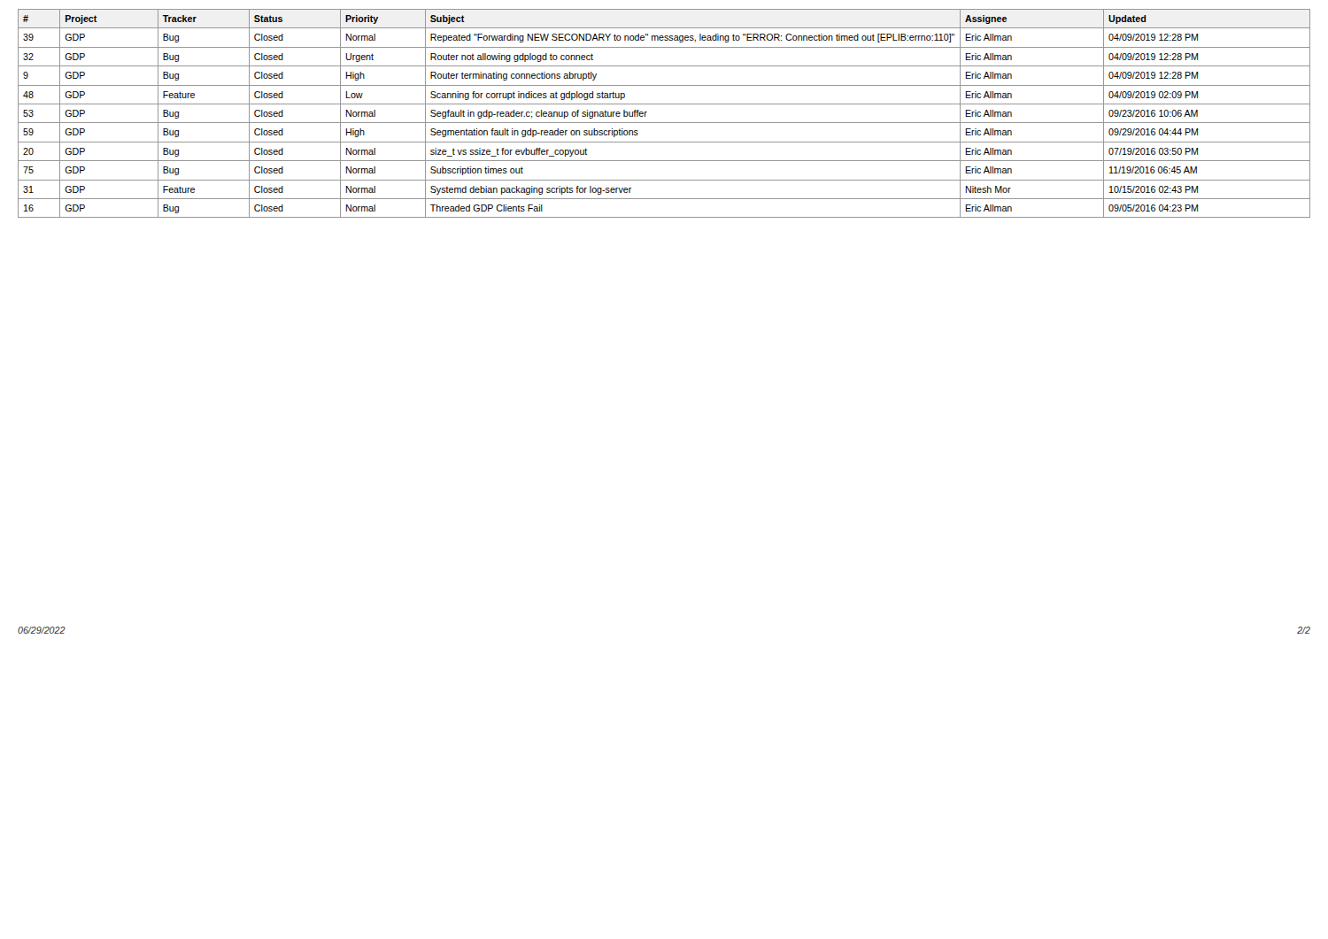| # | Project | Tracker | Status | Priority | Subject | Assignee | Updated |
| --- | --- | --- | --- | --- | --- | --- | --- |
| 39 | GDP | Bug | Closed | Normal | Repeated "Forwarding NEW SECONDARY to node" messages, leading to "ERROR: Connection timed out [EPLIB:errno:110]" | Eric Allman | 04/09/2019 12:28 PM |
| 32 | GDP | Bug | Closed | Urgent | Router not allowing gdplogd to connect | Eric Allman | 04/09/2019 12:28 PM |
| 9 | GDP | Bug | Closed | High | Router terminating connections abruptly | Eric Allman | 04/09/2019 12:28 PM |
| 48 | GDP | Feature | Closed | Low | Scanning for corrupt indices at gdplogd startup | Eric Allman | 04/09/2019 02:09 PM |
| 53 | GDP | Bug | Closed | Normal | Segfault in gdp-reader.c; cleanup of signature buffer | Eric Allman | 09/23/2016 10:06 AM |
| 59 | GDP | Bug | Closed | High | Segmentation fault in gdp-reader on subscriptions | Eric Allman | 09/29/2016 04:44 PM |
| 20 | GDP | Bug | Closed | Normal | size_t vs ssize_t for evbuffer_copyout | Eric Allman | 07/19/2016 03:50 PM |
| 75 | GDP | Bug | Closed | Normal | Subscription times out | Eric Allman | 11/19/2016 06:45 AM |
| 31 | GDP | Feature | Closed | Normal | Systemd debian packaging scripts for log-server | Nitesh Mor | 10/15/2016 02:43 PM |
| 16 | GDP | Bug | Closed | Normal | Threaded GDP Clients Fail | Eric Allman | 09/05/2016 04:23 PM |
06/29/2022 2/2